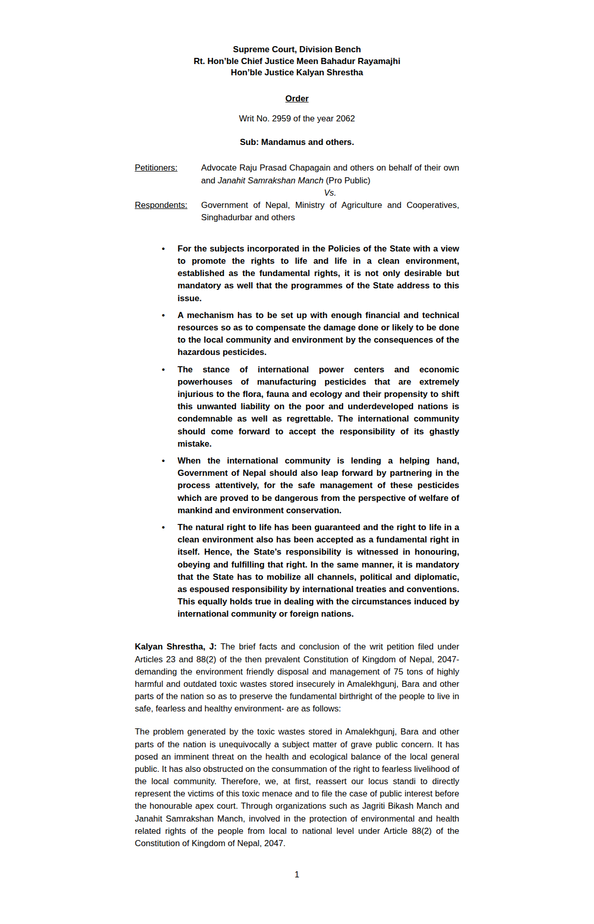Supreme Court, Division Bench
Rt. Hon’ble Chief Justice Meen Bahadur Rayamajhi
Hon’ble Justice Kalyan Shrestha
Order
Writ No. 2959 of the year 2062
Sub: Mandamus and others.
| Petitioners: | Advocate Raju Prasad Chapagain and others on behalf of their own and Janahit Samrakshan Manch (Pro Public) |
| | Vs. |
| Respondents: | Government of Nepal, Ministry of Agriculture and Cooperatives, Singhadurbar and others |
For the subjects incorporated in the Policies of the State with a view to promote the rights to life and life in a clean environment, established as the fundamental rights, it is not only desirable but mandatory as well that the programmes of the State address to this issue.
A mechanism has to be set up with enough financial and technical resources so as to compensate the damage done or likely to be done to the local community and environment by the consequences of the hazardous pesticides.
The stance of international power centers and economic powerhouses of manufacturing pesticides that are extremely injurious to the flora, fauna and ecology and their propensity to shift this unwanted liability on the poor and underdeveloped nations is condemnable as well as regrettable. The international community should come forward to accept the responsibility of its ghastly mistake.
When the international community is lending a helping hand, Government of Nepal should also leap forward by partnering in the process attentively, for the safe management of these pesticides which are proved to be dangerous from the perspective of welfare of mankind and environment conservation.
The natural right to life has been guaranteed and the right to life in a clean environment also has been accepted as a fundamental right in itself. Hence, the State’s responsibility is witnessed in honouring, obeying and fulfilling that right. In the same manner, it is mandatory that the State has to mobilize all channels, political and diplomatic, as espoused responsibility by international treaties and conventions. This equally holds true in dealing with the circumstances induced by international community or foreign nations.
Kalyan Shrestha, J: The brief facts and conclusion of the writ petition filed under Articles 23 and 88(2) of the then prevalent Constitution of Kingdom of Nepal, 2047- demanding the environment friendly disposal and management of 75 tons of highly harmful and outdated toxic wastes stored insecurely in Amalekhgunj, Bara and other parts of the nation so as to preserve the fundamental birthright of the people to live in safe, fearless and healthy environment- are as follows:
The problem generated by the toxic wastes stored in Amalekhgunj, Bara and other parts of the nation is unequivocally a subject matter of grave public concern. It has posed an imminent threat on the health and ecological balance of the local general public. It has also obstructed on the consummation of the right to fearless livelihood of the local community. Therefore, we, at first, reassert our locus standi to directly represent the victims of this toxic menace and to file the case of public interest before the honourable apex court. Through organizations such as Jagriti Bikash Manch and Janahit Samrakshan Manch, involved in the protection of environmental and health related rights of the people from local to national level under Article 88(2) of the Constitution of Kingdom of Nepal, 2047.
1